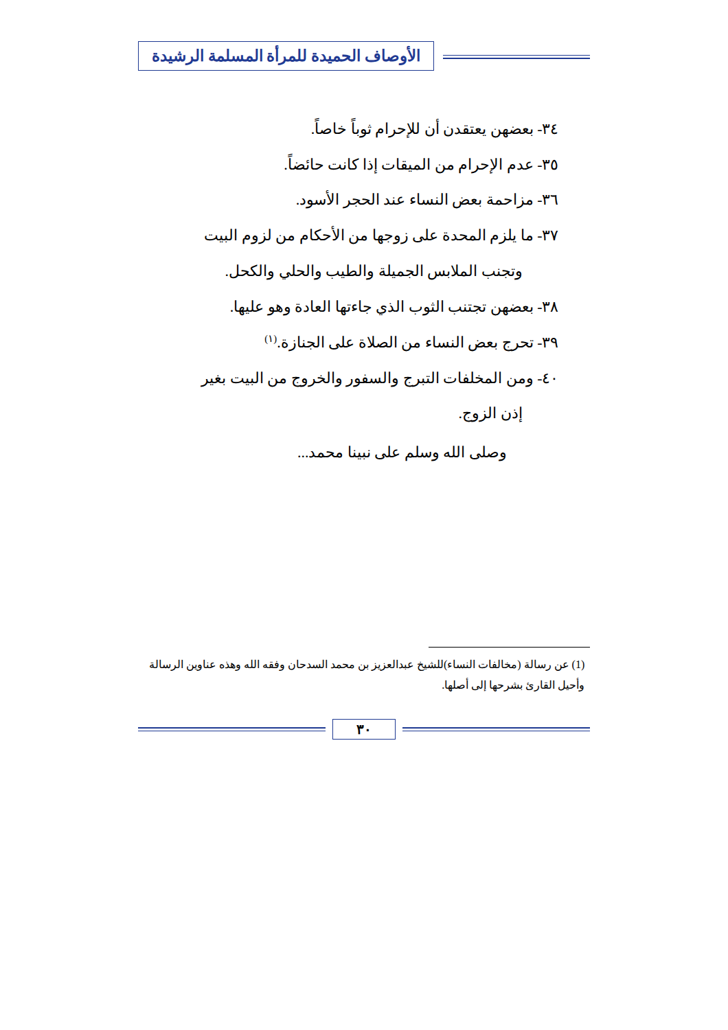الأوصاف الحميدة للمرأة المسلمة الرشيدة
٣٤- بعضهن يعتقدن أن للإحرام ثوباً خاصاً.
٣٥- عدم الإحرام من الميقات إذا كانت حائضاً.
٣٦- مزاحمة بعض النساء عند الحجر الأسود.
٣٧- ما يلزم المحدة على زوجها من الأحكام من لزوم البيت
وتجنب الملابس الجميلة والطيب والحلي والكحل.
٣٨- بعضهن تجتنب الثوب الذي جاءتها العادة وهو عليها.
٣٩- تحرج بعض النساء من الصلاة على الجنازة.(١)
٤٠- ومن المخلفات التبرج والسفور والخروج من البيت بغير
إذن الزوج.
وصلى الله وسلم على نبينا محمد...
(1) عن رسالة (مخالفات النساء)للشيخ عبدالعزيز بن محمد السدحان وفقه الله وهذه عناوين الرسالة وأحيل القارئ بشرحها إلى أصلها.
٣٠